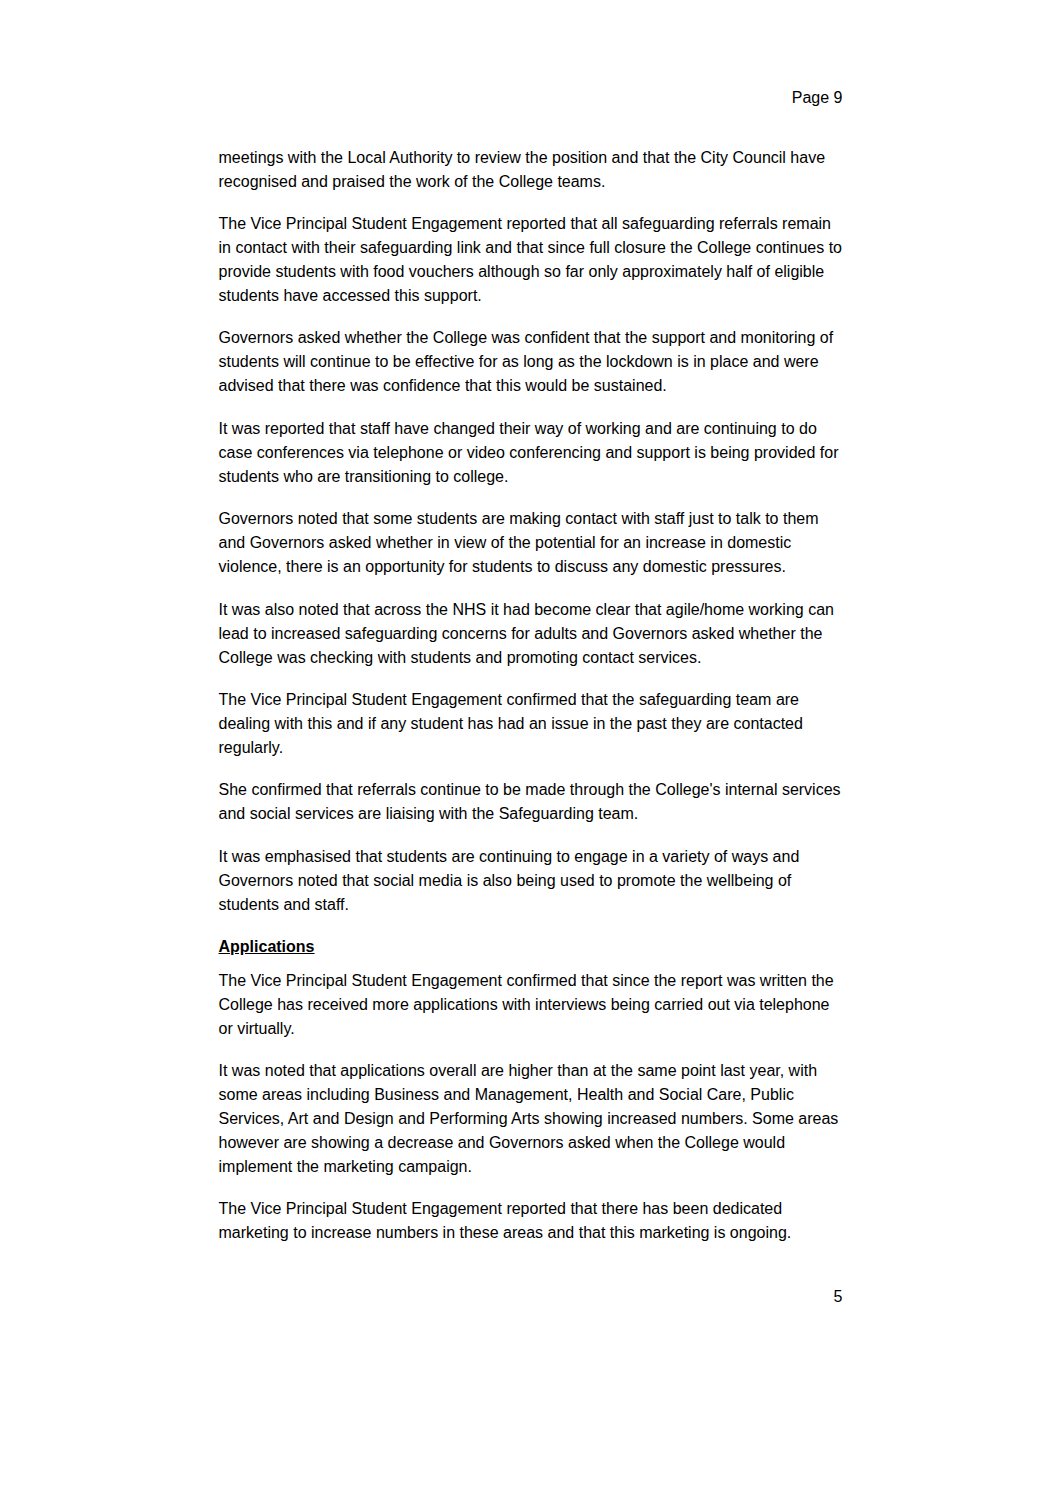Page 9
meetings with the Local Authority to review the position and that the City Council have recognised and praised the work of the College teams.
The Vice Principal Student Engagement reported that all safeguarding referrals remain in contact with their safeguarding link and that since full closure the College continues to provide students with food vouchers although so far only approximately half of eligible students have accessed this support.
Governors asked whether the College was confident that the support and monitoring of students will continue to be effective for as long as the lockdown is in place and were advised that there was confidence that this would be sustained.
It was reported that staff have changed their way of working and are continuing to do case conferences via telephone or video conferencing and support is being provided for students who are transitioning to college.
Governors noted that some students are making contact with staff just to talk to them and Governors asked whether in view of the potential for an increase in domestic violence, there is an opportunity for students to discuss any domestic pressures.
It was also noted that across the NHS it had become clear that agile/home working can lead to increased safeguarding concerns for adults and Governors asked whether the College was checking with students and promoting contact services.
The Vice Principal Student Engagement confirmed that the safeguarding team are dealing with this and if any student has had an issue in the past they are contacted regularly.
She confirmed that referrals continue to be made through the College's internal services and social services are liaising with the Safeguarding team.
It was emphasised that students are continuing to engage in a variety of ways and Governors noted that social media is also being used to promote the wellbeing of students and staff.
Applications
The Vice Principal Student Engagement confirmed that since the report was written the College has received more applications with interviews being carried out via telephone or virtually.
It was noted that applications overall are higher than at the same point last year, with some areas including Business and Management, Health and Social Care, Public Services, Art and Design and Performing Arts showing increased numbers. Some areas however are showing a decrease and Governors asked when the College would implement the marketing campaign.
The Vice Principal Student Engagement reported that there has been dedicated marketing to increase numbers in these areas and that this marketing is ongoing.
5